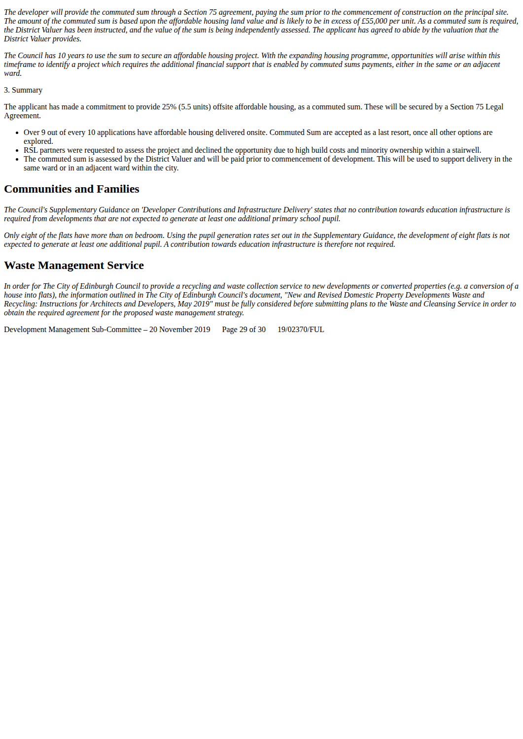The developer will provide the commuted sum through a Section 75 agreement, paying the sum prior to the commencement of construction on the principal site. The amount of the commuted sum is based upon the affordable housing land value and is likely to be in excess of £55,000 per unit. As a commuted sum is required, the District Valuer has been instructed, and the value of the sum is being independently assessed. The applicant has agreed to abide by the valuation that the District Valuer provides.
The Council has 10 years to use the sum to secure an affordable housing project. With the expanding housing programme, opportunities will arise within this timeframe to identify a project which requires the additional financial support that is enabled by commuted sums payments, either in the same or an adjacent ward.
3. Summary
The applicant has made a commitment to provide 25% (5.5 units) offsite affordable housing, as a commuted sum. These will be secured by a Section 75 Legal Agreement.
Over 9 out of every 10 applications have affordable housing delivered onsite. Commuted Sum are accepted as a last resort, once all other options are explored.
RSL partners were requested to assess the project and declined the opportunity due to high build costs and minority ownership within a stairwell.
The commuted sum is assessed by the District Valuer and will be paid prior to commencement of development. This will be used to support delivery in the same ward or in an adjacent ward within the city.
Communities and Families
The Council's Supplementary Guidance on 'Developer Contributions and Infrastructure Delivery' states that no contribution towards education infrastructure is required from developments that are not expected to generate at least one additional primary school pupil.
Only eight of the flats have more than on bedroom. Using the pupil generation rates set out in the Supplementary Guidance, the development of eight flats is not expected to generate at least one additional pupil. A contribution towards education infrastructure is therefore not required.
Waste Management Service
In order for The City of Edinburgh Council to provide a recycling and waste collection service to new developments or converted properties (e.g. a conversion of a house into flats), the information outlined in The City of Edinburgh Council's document, "New and Revised Domestic Property Developments Waste and Recycling: Instructions for Architects and Developers, May 2019" must be fully considered before submitting plans to the Waste and Cleansing Service in order to obtain the required agreement for the proposed waste management strategy.
Development Management Sub-Committee – 20 November 2019 Page 29 of 30 19/02370/FUL